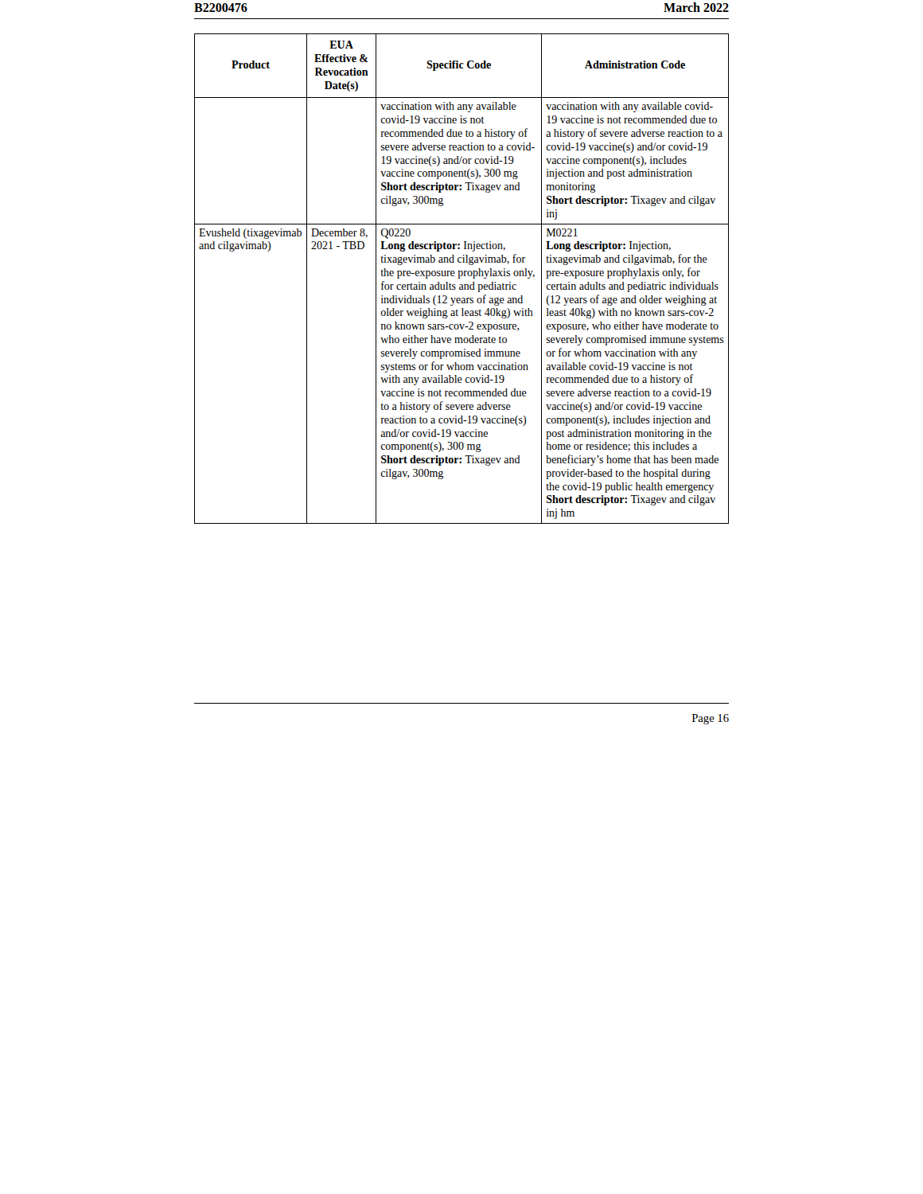B2200476
March 2022
| Product | EUA Effective & Revocation Date(s) | Specific Code | Administration Code |
| --- | --- | --- | --- |
| | | vaccination with any available covid-19 vaccine is not recommended due to a history of severe adverse reaction to a covid-19 vaccine(s) and/or covid-19 vaccine component(s), 300 mg Short descriptor: Tixagev and cilgav, 300mg | vaccination with any available covid-19 vaccine is not recommended due to a history of severe adverse reaction to a covid-19 vaccine(s) and/or covid-19 vaccine component(s), includes injection and post administration monitoring Short descriptor: Tixagev and cilgav inj |
| Evusheld (tixagevimab and cilgavimab) | December 8, 2021 - TBD | Q0220 Long descriptor: Injection, tixagevimab and cilgavimab, for the pre-exposure prophylaxis only, for certain adults and pediatric individuals (12 years of age and older weighing at least 40kg) with no known sars-cov-2 exposure, who either have moderate to severely compromised immune systems or for whom vaccination with any available covid-19 vaccine is not recommended due to a history of severe adverse reaction to a covid-19 vaccine(s) and/or covid-19 vaccine component(s), 300 mg Short descriptor: Tixagev and cilgav, 300mg | M0221 Long descriptor: Injection, tixagevimab and cilgavimab, for the pre-exposure prophylaxis only, for certain adults and pediatric individuals (12 years of age and older weighing at least 40kg) with no known sars-cov-2 exposure, who either have moderate to severely compromised immune systems or for whom vaccination with any available covid-19 vaccine is not recommended due to a history of severe adverse reaction to a covid-19 vaccine(s) and/or covid-19 vaccine component(s), includes injection and post administration monitoring in the home or residence; this includes a beneficiary’s home that has been made provider-based to the hospital during the covid-19 public health emergency Short descriptor: Tixagev and cilgav inj hm |
Page 16